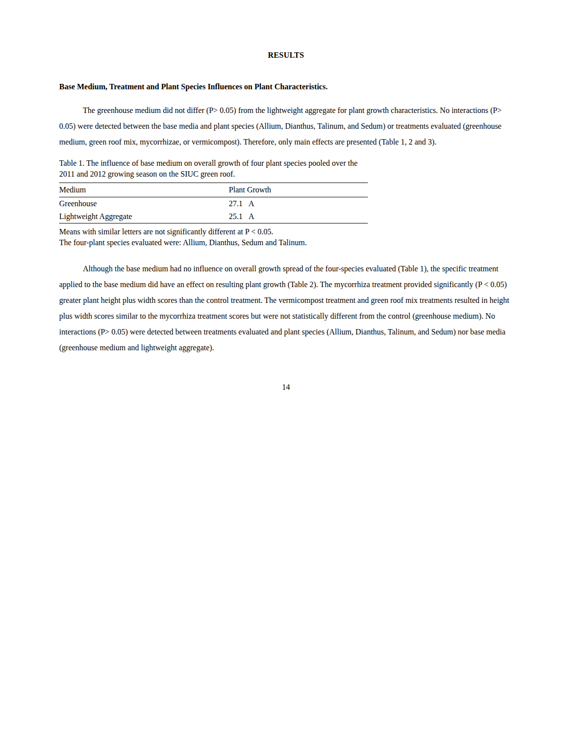RESULTS
Base Medium, Treatment and Plant Species Influences on Plant Characteristics.
The greenhouse medium did not differ (P> 0.05) from the lightweight aggregate for plant growth characteristics. No interactions (P> 0.05) were detected between the base media and plant species (Allium, Dianthus, Talinum, and Sedum) or treatments evaluated (greenhouse medium, green roof mix, mycorrhizae, or vermicompost). Therefore, only main effects are presented (Table 1, 2 and 3).
Table 1. The influence of base medium on overall growth of four plant species pooled over the 2011 and 2012 growing season on the SIUC green roof.
| Medium | Plant Growth |
| --- | --- |
| Greenhouse | 27.1 A |
| Lightweight Aggregate | 25.1 A |
Means with similar letters are not significantly different at P < 0.05. The four-plant species evaluated were: Allium, Dianthus, Sedum and Talinum.
Although the base medium had no influence on overall growth spread of the four-species evaluated (Table 1), the specific treatment applied to the base medium did have an effect on resulting plant growth (Table 2). The mycorrhiza treatment provided significantly (P < 0.05) greater plant height plus width scores than the control treatment. The vermicompost treatment and green roof mix treatments resulted in height plus width scores similar to the mycorrhiza treatment scores but were not statistically different from the control (greenhouse medium). No interactions (P> 0.05) were detected between treatments evaluated and plant species (Allium, Dianthus, Talinum, and Sedum) nor base media (greenhouse medium and lightweight aggregate).
14